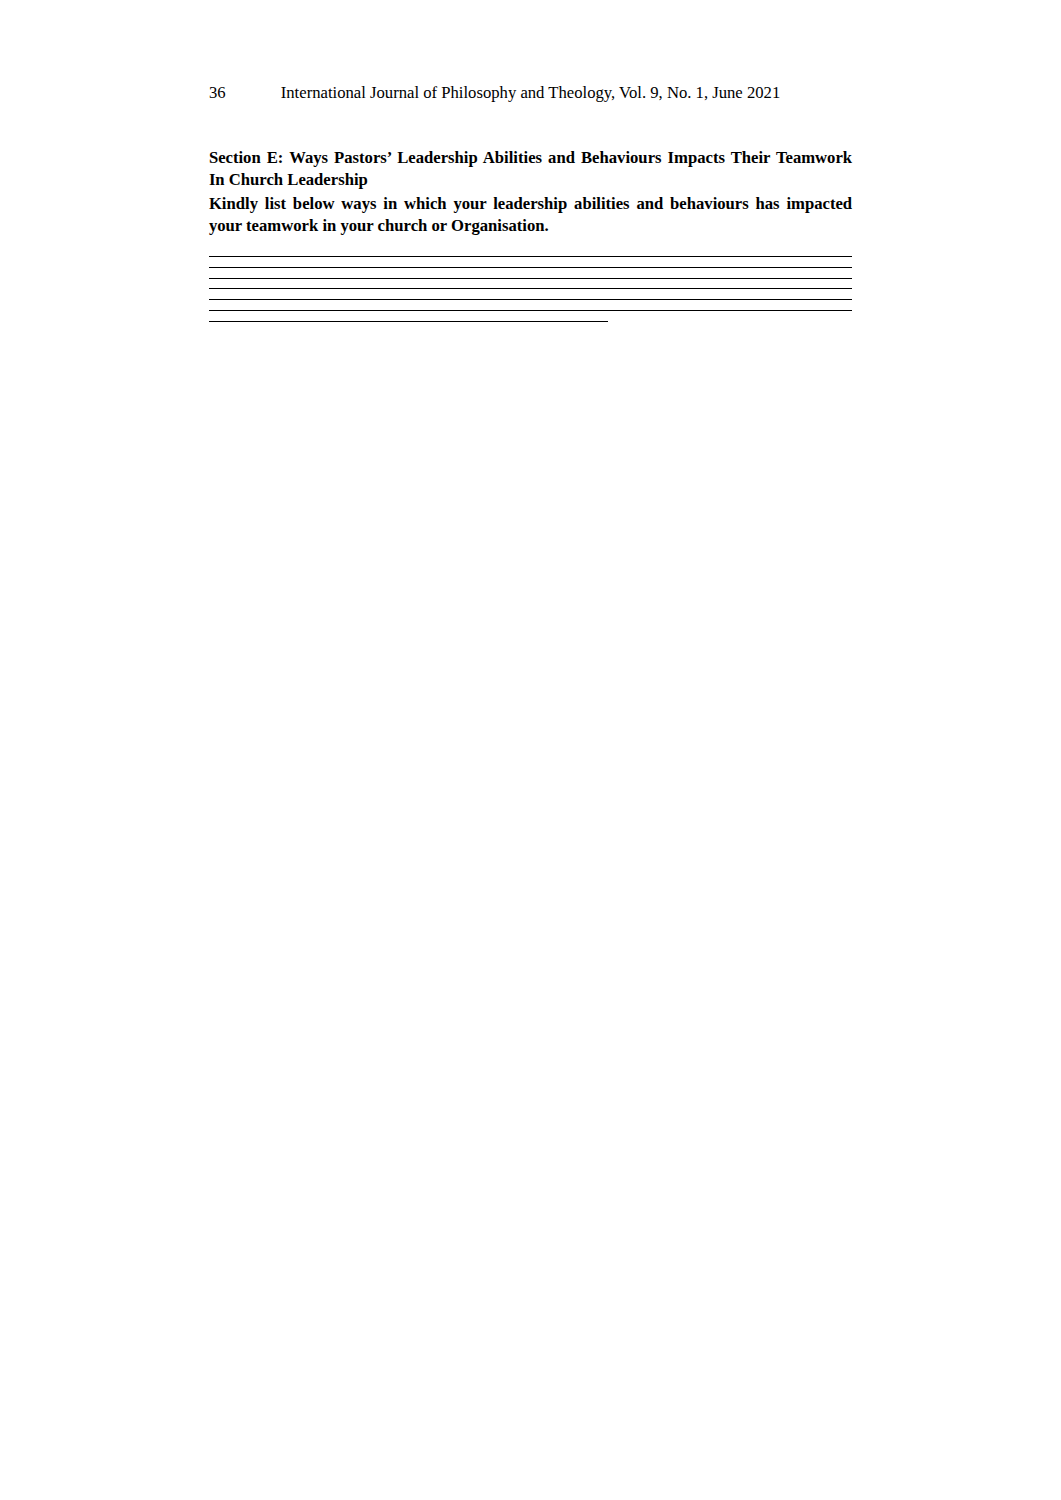36 International Journal of Philosophy and Theology, Vol. 9, No. 1, June 2021
Section E: Ways Pastors’ Leadership Abilities and Behaviours Impacts Their Teamwork In Church Leadership
Kindly list below ways in which your leadership abilities and behaviours has impacted your teamwork in your church or Organisation.